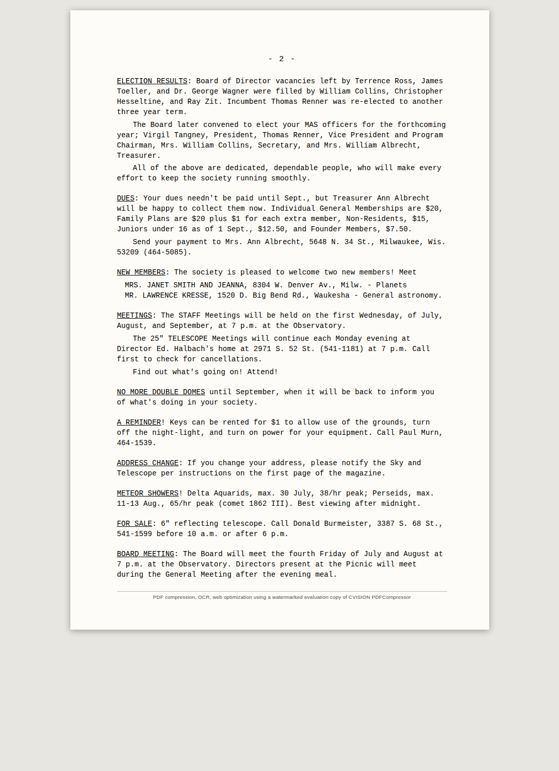- 2 -
ELECTION RESULTS: Board of Director vacancies left by Terrence Ross, James Toeller, and Dr. George Wagner were filled by William Collins, Christopher Hesseltine, and Ray Zit. Incumbent Thomas Renner was re-elected to another three year term.
The Board later convened to elect your MAS officers for the forthcoming year; Virgil Tangney, President, Thomas Renner, Vice President and Program Chairman, Mrs. William Collins, Secretary, and Mrs. William Albrecht, Treasurer.
All of the above are dedicated, dependable people, who will make every effort to keep the society running smoothly.
DUES: Your dues needn't be paid until Sept., but Treasurer Ann Albrecht will be happy to collect them now. Individual General Memberships are $20, Family Plans are $20 plus $1 for each extra member, Non-Residents, $15, Juniors under 16 as of 1 Sept., $12.50, and Founder Members, $7.50.
Send your payment to Mrs. Ann Albrecht, 5648 N. 34 St., Milwaukee, Wis. 53209 (464-5085).
NEW MEMBERS: The society is pleased to welcome two new members! Meet
MRS. JANET SMITH AND JEANNA, 8304 W. Denver Av., Milw. - Planets
MR. LAWRENCE KRESSE, 1520 D. Big Bend Rd., Waukesha - General astronomy.
MEETINGS: The STAFF Meetings will be held on the first Wednesday, of July, August, and September, at 7 p.m. at the Observatory.
The 25" TELESCOPE Meetings will continue each Monday evening at Director Ed. Halbach's home at 2971 S. 52 St. (541-1181) at 7 p.m. Call first to check for cancellations.
Find out what's going on! Attend!
NO MORE DOUBLE DOMES until September, when it will be back to inform you of what's doing in your society.
A REMINDER! Keys can be rented for $1 to allow use of the grounds, turn off the night-light, and turn on power for your equipment. Call Paul Murn, 464-1539.
ADDRESS CHANGE: If you change your address, please notify the Sky and Telescope per instructions on the first page of the magazine.
METEOR SHOWERS! Delta Aquarids, max. 30 July, 38/hr peak; Perseids, max. 11-13 Aug., 65/hr peak (comet 1862 III). Best viewing after midnight.
FOR SALE: 6" reflecting telescope. Call Donald Burmeister, 3387 S. 68 St., 541-1599 before 10 a.m. or after 6 p.m.
BOARD MEETING: The Board will meet the fourth Friday of July and August at 7 p.m. at the Observatory. Directors present at the Picnic will meet during the General Meeting after the evening meal.
PDF compression, OCR, web optimization using a watermarked evaluation copy of CVISION PDFCompressor